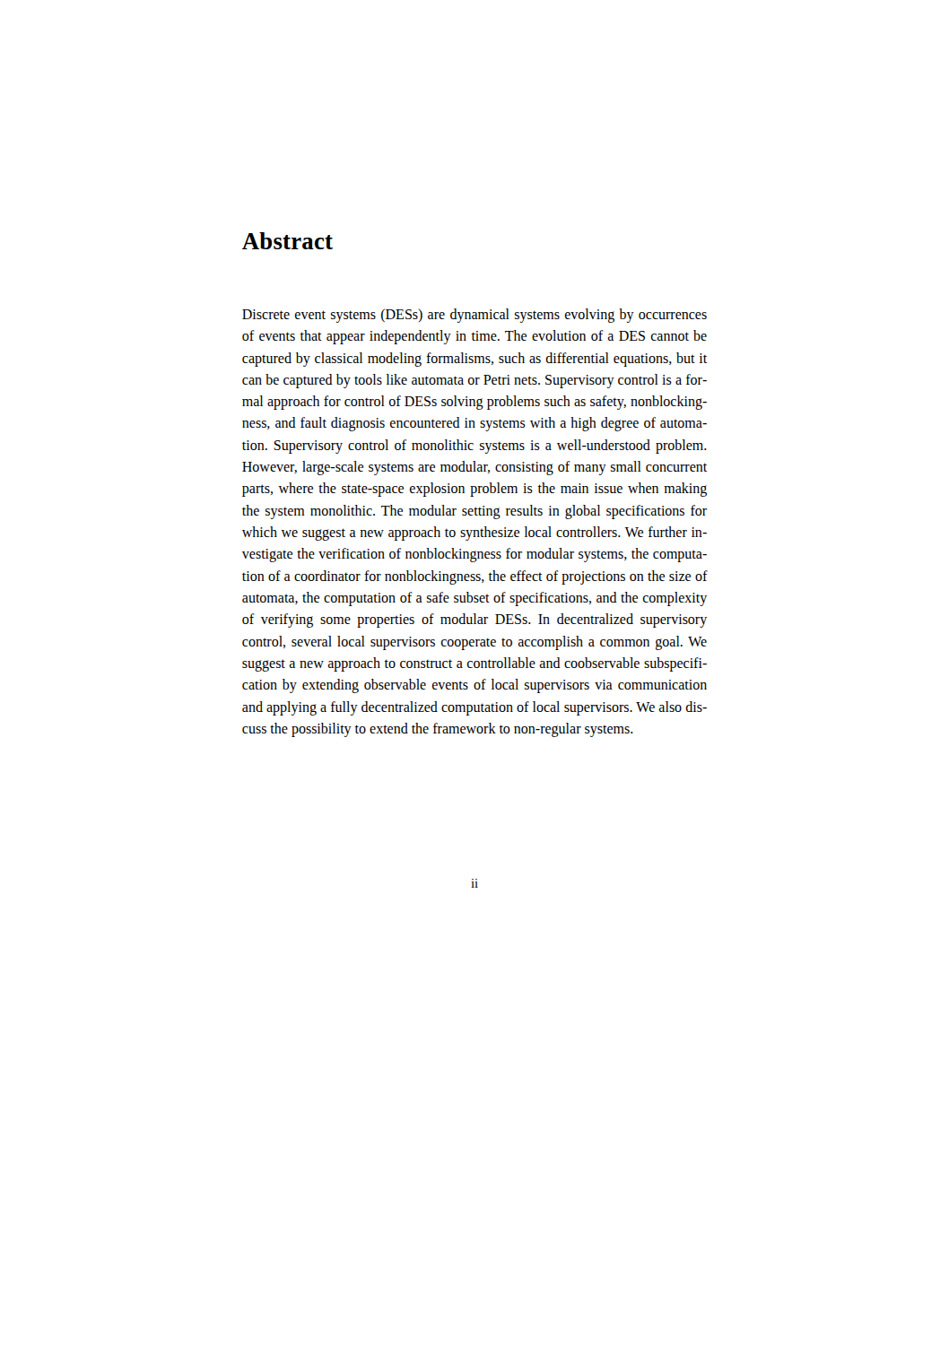Abstract
Discrete event systems (DESs) are dynamical systems evolving by occurrences of events that appear independently in time. The evolution of a DES cannot be captured by classical modeling formalisms, such as differential equations, but it can be captured by tools like automata or Petri nets. Supervisory control is a formal approach for control of DESs solving problems such as safety, nonblockingness, and fault diagnosis encountered in systems with a high degree of automation. Supervisory control of monolithic systems is a well-understood problem. However, large-scale systems are modular, consisting of many small concurrent parts, where the state-space explosion problem is the main issue when making the system monolithic. The modular setting results in global specifications for which we suggest a new approach to synthesize local controllers. We further investigate the verification of nonblockingness for modular systems, the computation of a coordinator for nonblockingness, the effect of projections on the size of automata, the computation of a safe subset of specifications, and the complexity of verifying some properties of modular DESs. In decentralized supervisory control, several local supervisors cooperate to accomplish a common goal. We suggest a new approach to construct a controllable and coobservable subspecification by extending observable events of local supervisors via communication and applying a fully decentralized computation of local supervisors. We also discuss the possibility to extend the framework to non-regular systems.
ii